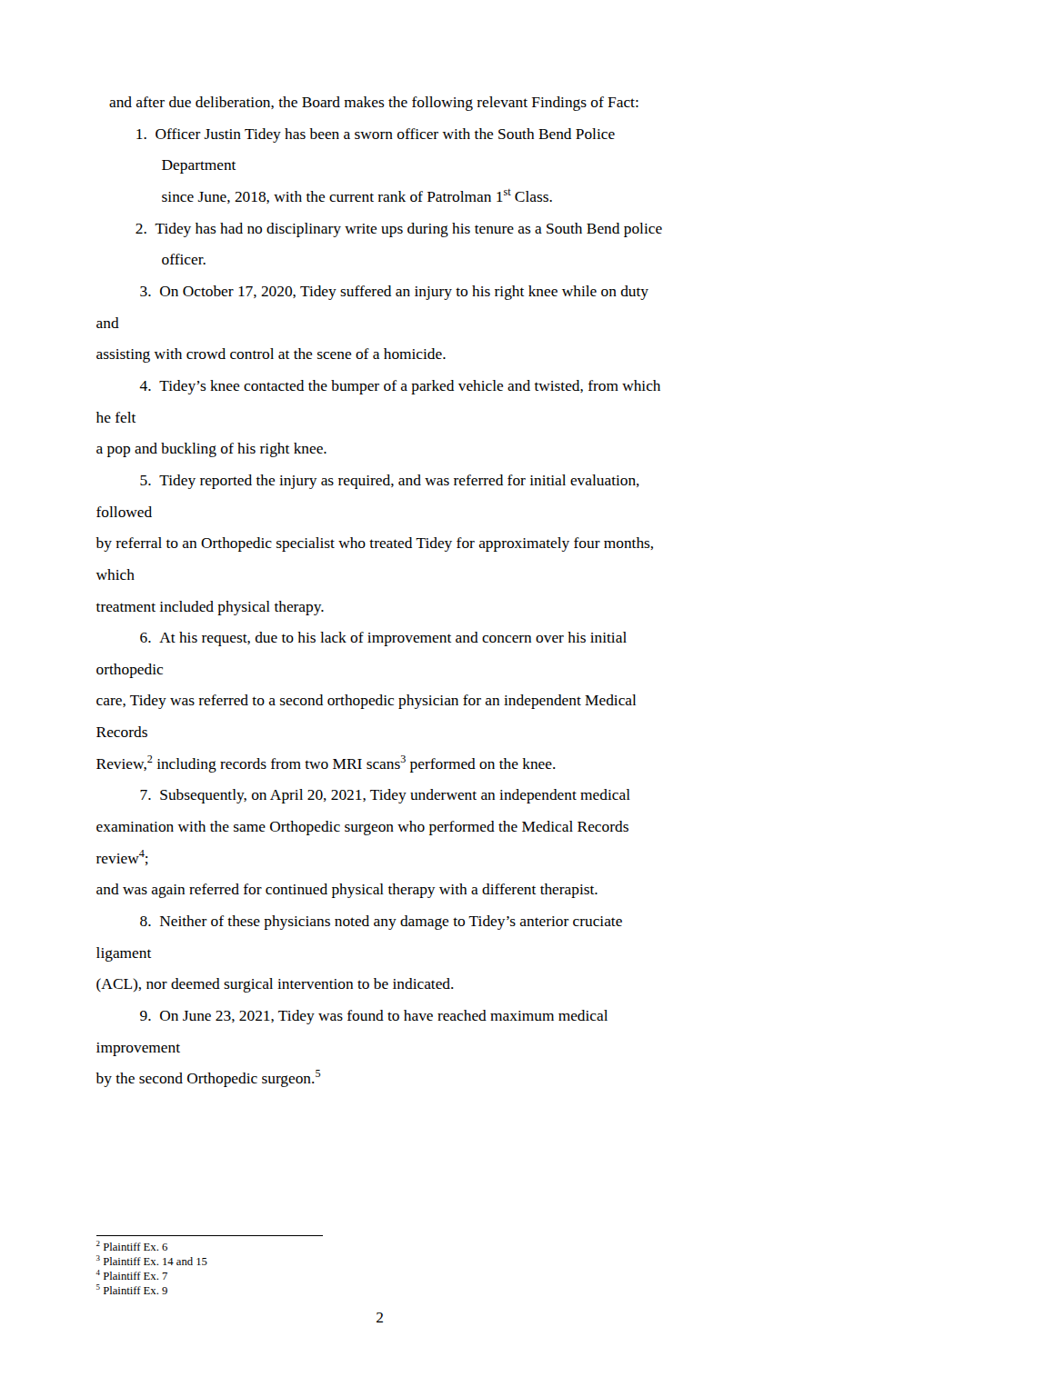and after due deliberation, the Board makes the following relevant Findings of Fact:
1. Officer Justin Tidey has been a sworn officer with the South Bend Police Department
since June, 2018, with the current rank of Patrolman 1st Class.
2. Tidey has had no disciplinary write ups during his tenure as a South Bend police officer.
3. On October 17, 2020, Tidey suffered an injury to his right knee while on duty and
assisting with crowd control at the scene of a homicide.
4. Tidey’s knee contacted the bumper of a parked vehicle and twisted, from which he felt
a pop and buckling of his right knee.
5. Tidey reported the injury as required, and was referred for initial evaluation, followed
by referral to an Orthopedic specialist who treated Tidey for approximately four months, which
treatment included physical therapy.
6. At his request, due to his lack of improvement and concern over his initial orthopedic
care, Tidey was referred to a second orthopedic physician for an independent Medical Records
Review,2 including records from two MRI scans3 performed on the knee.
7. Subsequently, on April 20, 2021, Tidey underwent an independent medical
examination with the same Orthopedic surgeon who performed the Medical Records review4;
and was again referred for continued physical therapy with a different therapist.
8. Neither of these physicians noted any damage to Tidey’s anterior cruciate ligament
(ACL), nor deemed surgical intervention to be indicated.
9. On June 23, 2021, Tidey was found to have reached maximum medical improvement
by the second Orthopedic surgeon.5
2 Plaintiff Ex. 6
3 Plaintiff Ex. 14 and 15
4 Plaintiff Ex. 7
5 Plaintiff Ex. 9
2